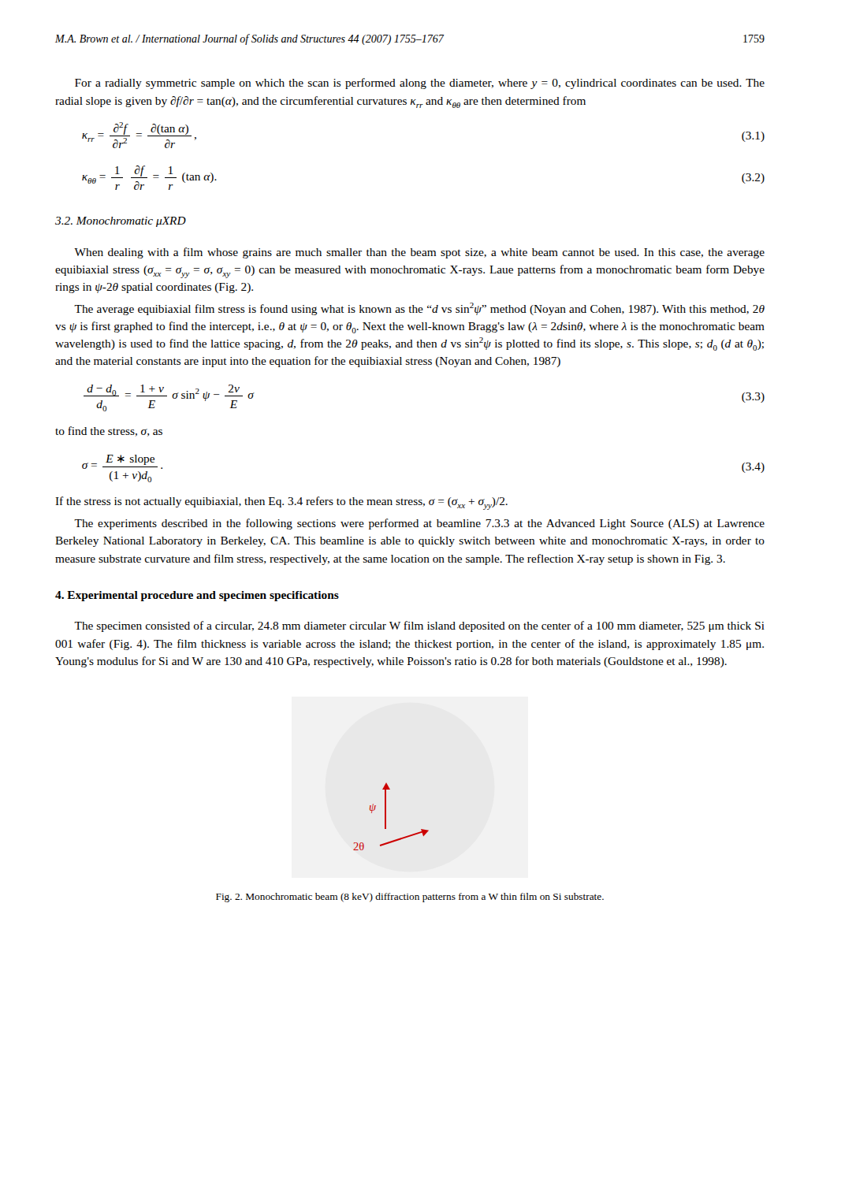M.A. Brown et al. / International Journal of Solids and Structures 44 (2007) 1755–1767 1759
For a radially symmetric sample on which the scan is performed along the diameter, where y = 0, cylindrical coordinates can be used. The radial slope is given by ∂f/∂r = tan(α), and the circumferential curvatures κrr and κθθ are then determined from
κrr = ∂2f∂r2 = ∂(tan α)∂r,
(3.1)
κθθ = 1 r ∂f∂r = 1 r (tan α).
(3.2)
3.2. Monochromatic μXRD
When dealing with a film whose grains are much smaller than the beam spot size, a white beam cannot be used. In this case, the average equibiaxial stress (σxx = σyy = σ, σxy = 0) can be measured with monochromatic X-rays. Laue patterns from a monochromatic beam form Debye rings in ψ-2θ spatial coordinates (Fig. 2).
The average equibiaxial film stress is found using what is known as the “d vs sin2ψ” method (Noyan and Cohen, 1987). With this method, 2θ vs ψ is first graphed to find the intercept, i.e., θ at ψ = 0, or θ0. Next the well-known Bragg's law (λ = 2dsinθ, where λ is the monochromatic beam wavelength) is used to find the lattice spacing, d, from the 2θ peaks, and then d vs sin2ψ is plotted to find its slope, s. This slope, s; d0 (d at θ0); and the material constants are input into the equation for the equibiaxial stress (Noyan and Cohen, 1987)
d − d0 d0 = 1 + v E σ sin2 ψ − 2v E σ
(3.3)
to find the stress, σ, as
σ = E ∗ slope(1 + v)d0.
(3.4)
If the stress is not actually equibiaxial, then Eq. 3.4 refers to the mean stress, σ = (σxx + σyy)/2.
The experiments described in the following sections were performed at beamline 7.3.3 at the Advanced Light Source (ALS) at Lawrence Berkeley National Laboratory in Berkeley, CA. This beamline is able to quickly switch between white and monochromatic X-rays, in order to measure substrate curvature and film stress, respectively, at the same location on the sample. The reflection X-ray setup is shown in Fig. 3.
4. Experimental procedure and specimen specifications
The specimen consisted of a circular, 24.8 mm diameter circular W film island deposited on the center of a 100 mm diameter, 525 μm thick Si 001 wafer (Fig. 4). The film thickness is variable across the island; the thickest portion, in the center of the island, is approximately 1.85 μm. Young's modulus for Si and W are 130 and 410 GPa, respectively, while Poisson's ratio is 0.28 for both materials (Gouldstone et al., 1998).
ψ
2θ
Fig. 2. Monochromatic beam (8 keV) diffraction patterns from a W thin film on Si substrate.